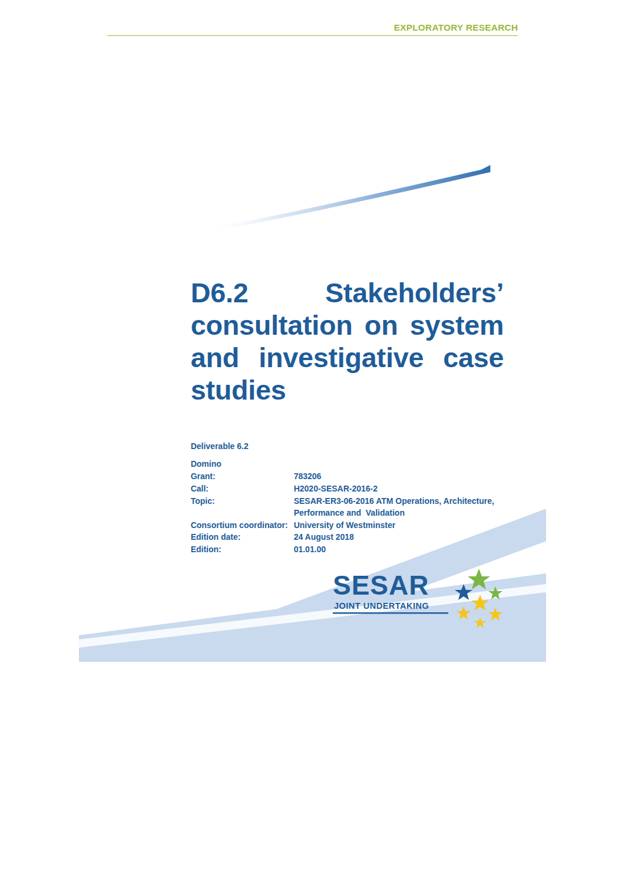EXPLORATORY RESEARCH
D6.2 Stakeholders’ consultation on system and investigative case studies
| Deliverable 6.2 | |
| Domino | |
| Grant: | 783206 |
| Call: | H2020-SESAR-2016-2 |
| Topic: | SESAR-ER3-06-2016 ATM Operations, Architecture, Performance and Validation |
| Consortium coordinator: | University of Westminster |
| Edition date: | 24 August 2018 |
| Edition: | 01.01.00 |
SESAR JOINT UNDERTAKING